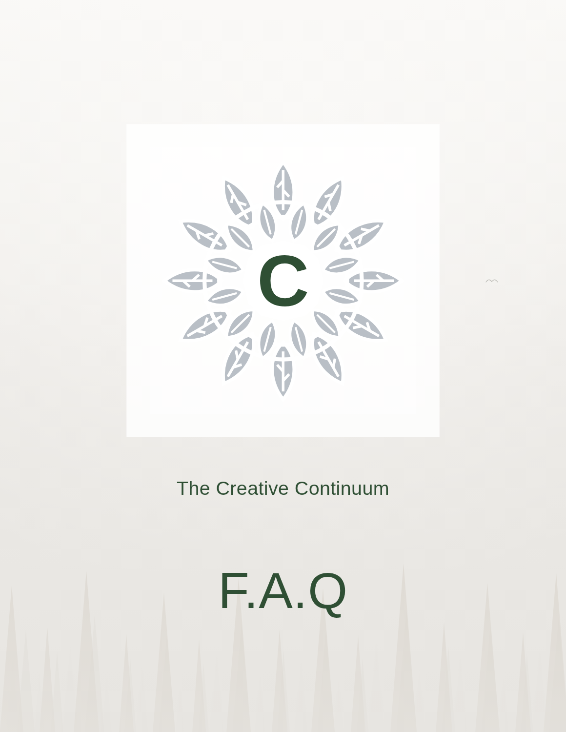C
The Creative Continuum
F.A.Q